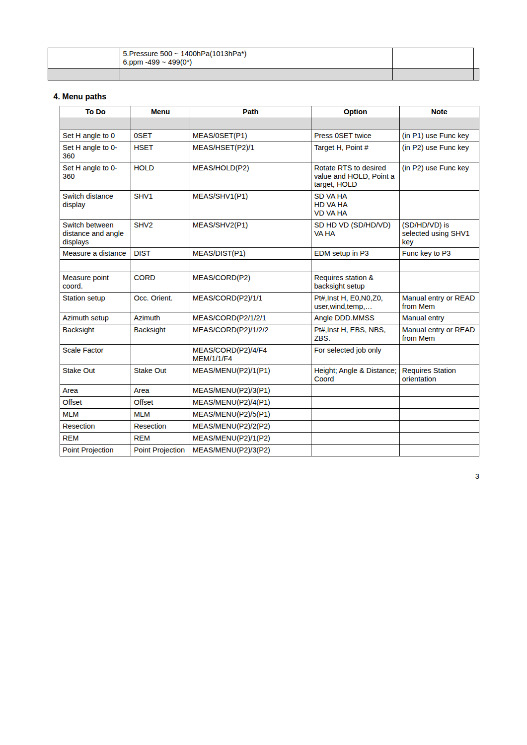| | 5.Pressure 500 ~ 1400hPa(1013hPa*) 6.ppm -499 ~ 499(0*) | |
Menu paths
| To Do | Menu | Path | Option | Note |
| --- | --- | --- | --- | --- |
| Set H angle to 0 | 0SET | MEAS/0SET(P1) | Press 0SET twice | (in P1) use Func key |
| Set H angle to 0-360 | HSET | MEAS/HSET(P2)/1 | Target H, Point # | (in P2) use Func key |
| Set H angle to 0-360 | HOLD | MEAS/HOLD(P2) | Rotate RTS to desired value and HOLD, Point a target, HOLD | (in P2) use Func key |
| Switch distance display | SHV1 | MEAS/SHV1(P1) | SD VA HA HD VA HA VD VA HA | |
| Switch between distance and angle displays | SHV2 | MEAS/SHV2(P1) | SD HD VD (SD/HD/VD) VA HA | (SD/HD/VD) is selected using SHV1 key |
| Measure a distance | DIST | MEAS/DIST(P1) | EDM setup in P3 | Func key to P3 |
| Measure point coord. | CORD | MEAS/CORD(P2) | Requires station & backsight setup | |
| Station setup | Occ. Orient. | MEAS/CORD(P2)/1/1 | Pt#,Inst H, E0,N0,Z0, user,wind,temp,… | Manual entry or READ from Mem |
| Azimuth setup | Azimuth | MEAS/CORD(P2/1/2/1 | Angle DDD.MMSS | Manual entry |
| Backsight | Backsight | MEAS/CORD(P2)/1/2/2 | Pt#,Inst H, EBS, NBS, ZBS. | Manual entry or READ from Mem |
| Scale Factor | | MEAS/CORD(P2)/4/F4 MEM/1/1/F4 | For selected job only | |
| Stake Out | Stake Out | MEAS/MENU(P2)/1(P1) | Height; Angle & Distance; Coord | Requires Station orientation |
| Area | Area | MEAS/MENU(P2)/3(P1) | | |
| Offset | Offset | MEAS/MENU(P2)/4(P1) | | |
| MLM | MLM | MEAS/MENU(P2)/5(P1) | | |
| Resection | Resection | MEAS/MENU(P2)/2(P2) | | |
| REM | REM | MEAS/MENU(P2)/1(P2) | | |
| Point Projection | Point Projection | MEAS/MENU(P2)/3(P2) | | |
3